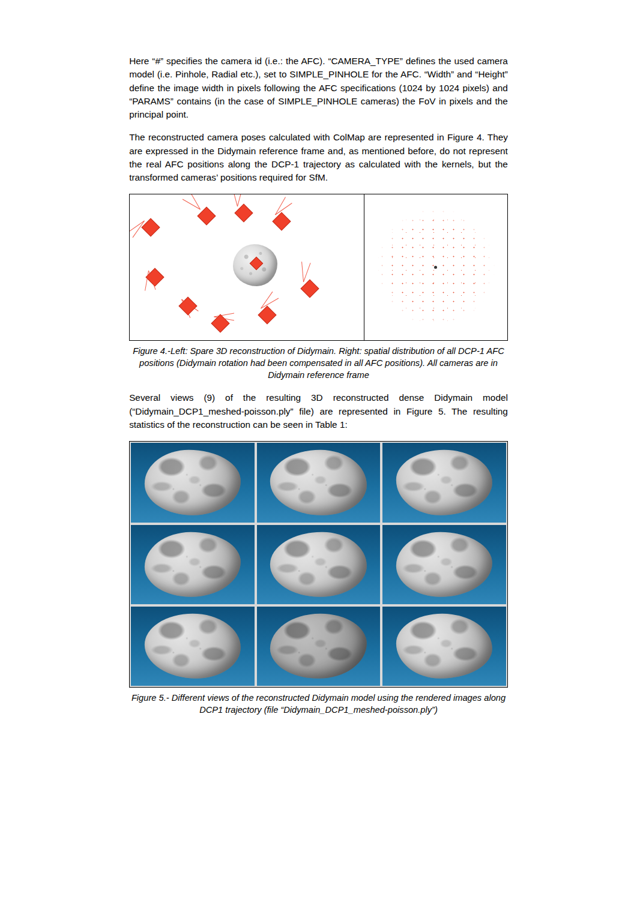Here “#” specifies the camera id (i.e.: the AFC). “CAMERA_TYPE” defines the used camera model (i.e. Pinhole, Radial etc.), set to SIMPLE_PINHOLE for the AFC. “Width” and “Height” define the image width in pixels following the AFC specifications (1024 by 1024 pixels) and “PARAMS” contains (in the case of SIMPLE_PINHOLE cameras) the FoV in pixels and the principal point.
The reconstructed camera poses calculated with ColMap are represented in Figure 4. They are expressed in the Didymain reference frame and, as mentioned before, do not represent the real AFC positions along the DCP-1 trajectory as calculated with the kernels, but the transformed cameras’ positions required for SfM.
Figure 4.-Left: Spare 3D reconstruction of Didymain. Right: spatial distribution of all DCP-1 AFC positions (Didymain rotation had been compensated in all AFC positions). All cameras are in Didymain reference frame
Several views (9) of the resulting 3D reconstructed dense Didymain model (“Didymain_DCP1_meshed-poisson.ply” file) are represented in Figure 5. The resulting statistics of the reconstruction can be seen in Table 1:
Figure 5.- Different views of the reconstructed Didymain model using the rendered images along DCP1 trajectory (file “Didymain_DCP1_meshed-poisson.ply”)